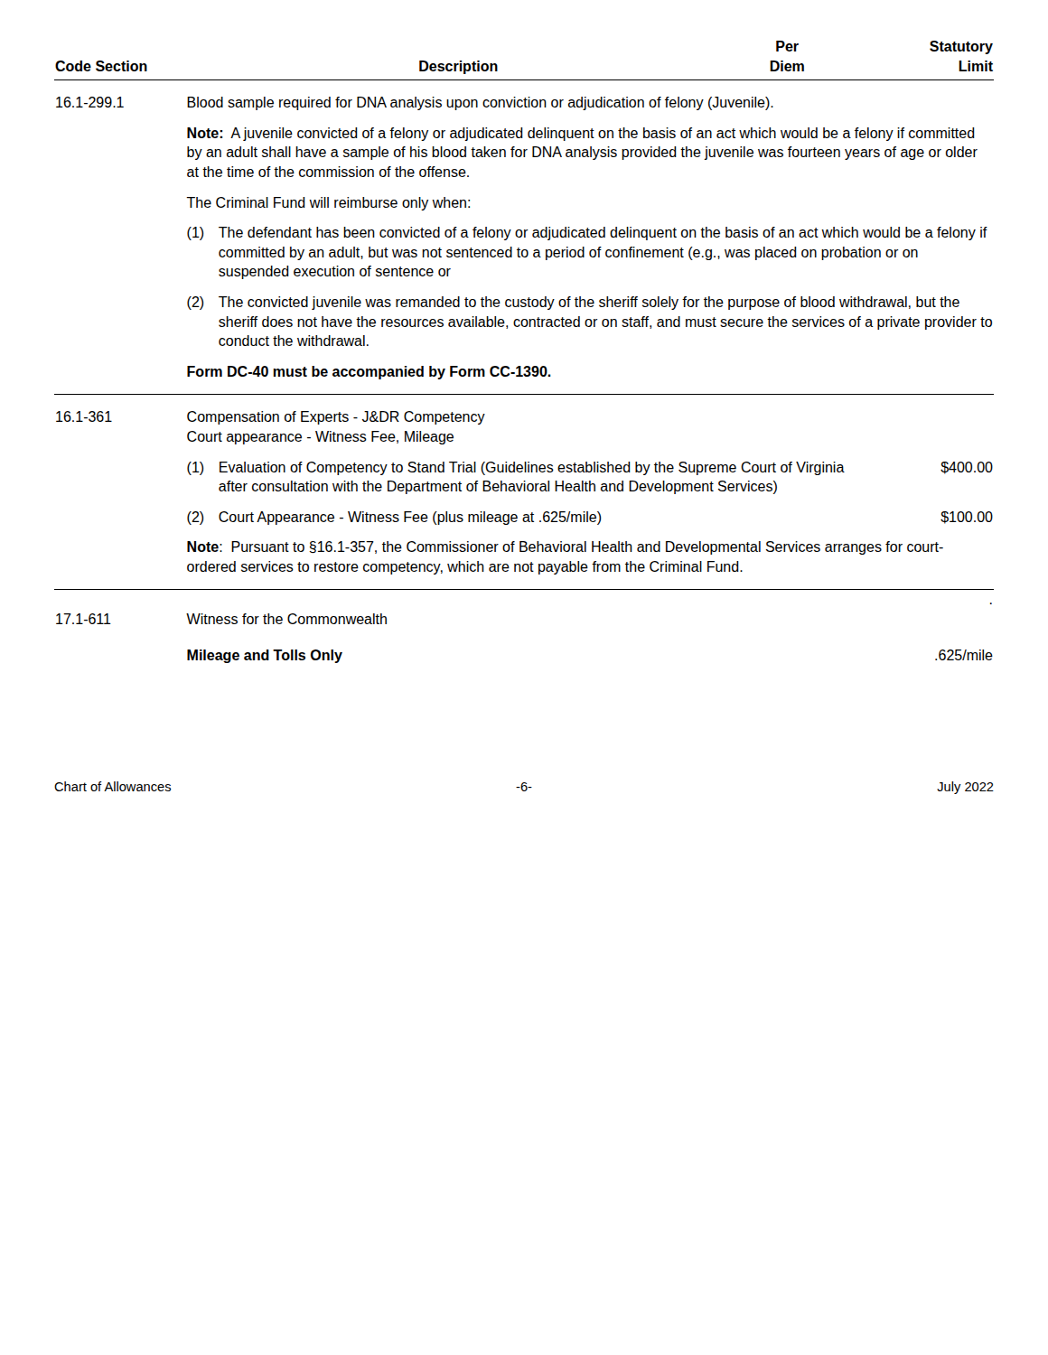| Code Section | Description | Per Diem | Statutory Limit |
| --- | --- | --- | --- |
| 16.1-299.1 | Blood sample required for DNA analysis upon conviction or adjudication of felony (Juvenile). Note: A juvenile convicted of a felony or adjudicated delinquent on the basis of an act which would be a felony if committed by an adult shall have a sample of his blood taken for DNA analysis provided the juvenile was fourteen years of age or older at the time of the commission of the offense. The Criminal Fund will reimburse only when: (1) The defendant has been convicted of a felony or adjudicated delinquent on the basis of an act which would be a felony if committed by an adult, but was not sentenced to a period of confinement (e.g., was placed on probation or on suspended execution of sentence or (2) The convicted juvenile was remanded to the custody of the sheriff solely for the purpose of blood withdrawal, but the sheriff does not have the resources available, contracted or on staff, and must secure the services of a private provider to conduct the withdrawal. Form DC-40 must be accompanied by Form CC-1390. |
| 16.1-361 | Compensation of Experts - J&DR Competency Court appearance - Witness Fee, Mileage (1) Evaluation of Competency to Stand Trial (Guidelines established by the Supreme Court of Virginia after consultation with the Department of Behavioral Health and Development Services) $400.00 (2) Court Appearance - Witness Fee (plus mileage at .625/mile) $100.00 Note : Pursuant to §16.1-357, the Commissioner of Behavioral Health and Developmental Services arranges for court-ordered services to restore competency, which are not payable from the Criminal Fund. |
| . |
| 17.1-611 | Witness for the Commonwealth |
| | Mileage and Tolls Only | .625/mile |
Chart of Allowances
-6-
July 2022